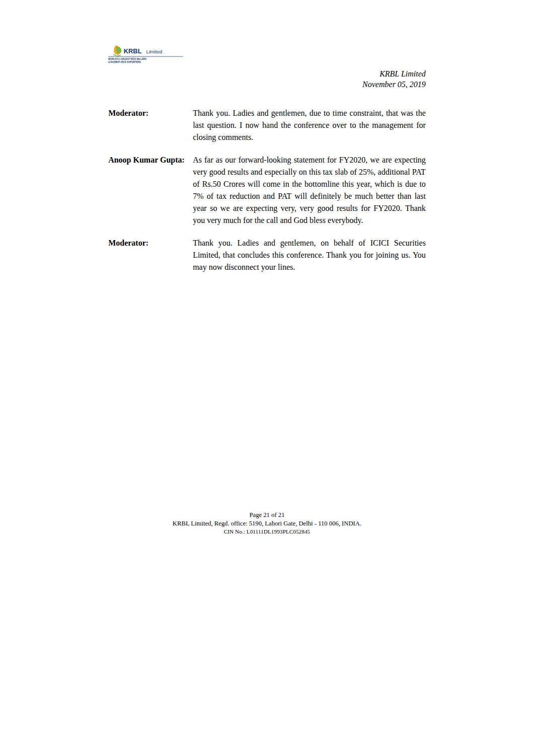KRBL Limited WORLD'S LARGEST RICE MILLERS & BASMATI RICE EXPORTERS
KRBL Limited
November 05, 2019
| Moderator: | Thank you. Ladies and gentlemen, due to time constraint, that was the last question. I now hand the conference over to the management for closing comments. |
| Anoop Kumar Gupta: | As far as our forward-looking statement for FY2020, we are expecting very good results and especially on this tax slab of 25%, additional PAT of Rs.50 Crores will come in the bottomline this year, which is due to 7% of tax reduction and PAT will definitely be much better than last year so we are expecting very, very good results for FY2020. Thank you very much for the call and God bless everybody. |
| Moderator: | Thank you. Ladies and gentlemen, on behalf of ICICI Securities Limited, that concludes this conference. Thank you for joining us. You may now disconnect your lines. |
Page 21 of 21
KRBL Limited, Regd. office: 5190, Lahori Gate, Delhi - 110 006, INDIA.
CIN No.: L01111DL1993PLC052845